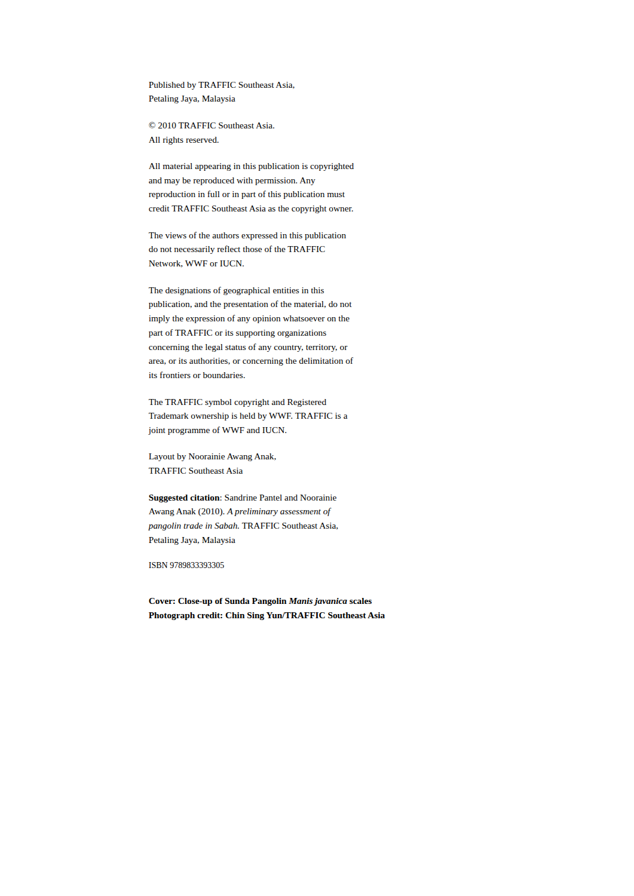Published by TRAFFIC Southeast Asia,
Petaling Jaya, Malaysia
© 2010 TRAFFIC Southeast Asia.
All rights reserved.
All material appearing in this publication is copyrighted and may be reproduced with permission. Any reproduction in full or in part of this publication must credit TRAFFIC Southeast Asia as the copyright owner.
The views of the authors expressed in this publication do not necessarily reflect those of the TRAFFIC Network, WWF or IUCN.
The designations of geographical entities in this publication, and the presentation of the material, do not imply the expression of any opinion whatsoever on the part of TRAFFIC or its supporting organizations concerning the legal status of any country, territory, or area, or its authorities, or concerning the delimitation of its frontiers or boundaries.
The TRAFFIC symbol copyright and Registered Trademark ownership is held by WWF. TRAFFIC is a joint programme of WWF and IUCN.
Layout by Noorainie Awang Anak,
TRAFFIC Southeast Asia
Suggested citation: Sandrine Pantel and Noorainie Awang Anak (2010). A preliminary assessment of pangolin trade in Sabah. TRAFFIC Southeast Asia, Petaling Jaya, Malaysia
ISBN 9789833393305
Cover: Close-up of Sunda Pangolin Manis javanica scales
Photograph credit: Chin Sing Yun/TRAFFIC Southeast Asia